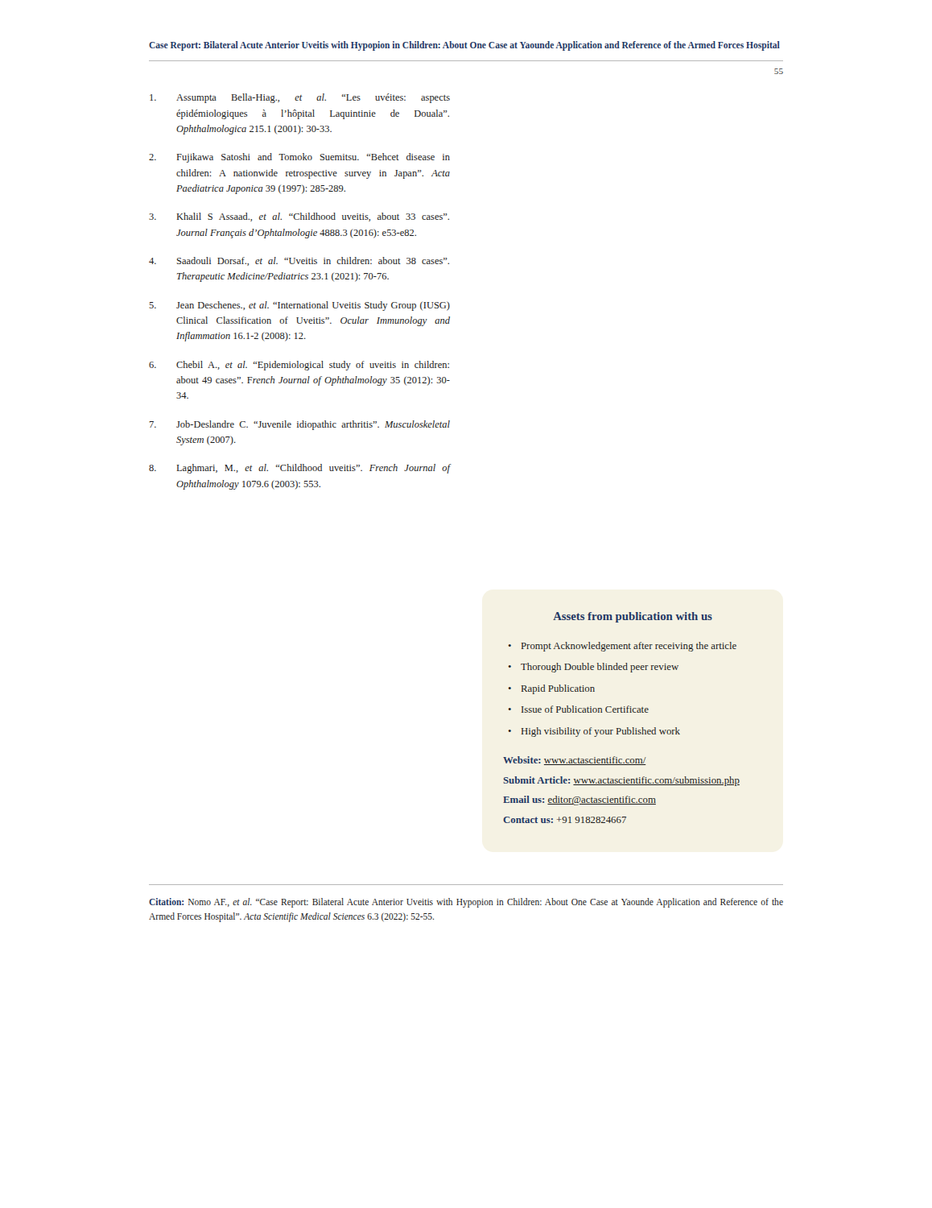Case Report: Bilateral Acute Anterior Uveitis with Hypopion in Children: About One Case at Yaounde Application and Reference of the Armed Forces Hospital
55
Assumpta Bella-Hiag., et al. “Les uvéites: aspects épidémiologiques à l’hôpital Laquintinie de Douala”. Ophthalmologica 215.1 (2001): 30-33.
Fujikawa Satoshi and Tomoko Suemitsu. “Behcet disease in children: A nationwide retrospective survey in Japan”. Acta Paediatrica Japonica 39 (1997): 285-289.
Khalil S Assaad., et al. “Childhood uveitis, about 33 cases”. Journal Français d’Ophtalmologie 4888.3 (2016): e53-e82.
Saadouli Dorsaf., et al. “Uveitis in children: about 38 cases”. Therapeutic Medicine/Pediatrics 23.1 (2021): 70-76.
Jean Deschenes., et al. “International Uveitis Study Group (IUSG) Clinical Classification of Uveitis”. Ocular Immunology and Inflammation 16.1-2 (2008): 12.
Chebil A., et al. “Epidemiological study of uveitis in children: about 49 cases”. French Journal of Ophthalmology 35 (2012): 30-34.
Job-Deslandre C. “Juvenile idiopathic arthritis”. Musculoskeletal System (2007).
Laghmari, M., et al. “Childhood uveitis”. French Journal of Ophthalmology 1079.6 (2003): 553.
Assets from publication with us
Prompt Acknowledgement after receiving the article
Thorough Double blinded peer review
Rapid Publication
Issue of Publication Certificate
High visibility of your Published work
Website: www.actascientific.com/
Submit Article: www.actascientific.com/submission.php
Email us: editor@actascientific.com
Contact us: +91 9182824667
Citation: Nomo AF., et al. “Case Report: Bilateral Acute Anterior Uveitis with Hypopion in Children: About One Case at Yaounde Application and Reference of the Armed Forces Hospital”. Acta Scientific Medical Sciences 6.3 (2022): 52-55.